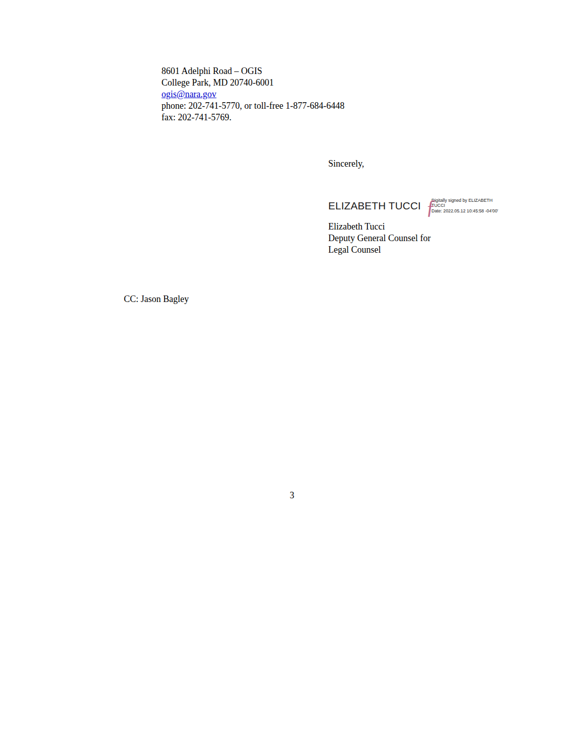8601 Adelphi Road – OGIS
College Park, MD 20740-6001
ogis@nara.gov
phone: 202-741-5770, or toll-free 1-877-684-6448
fax: 202-741-5769.
Sincerely,
ELIZABETH TUCCI ƒ Digitally signed by ELIZABETH TUCCI Date: 2022.05.12 10:45:58 -04'00'
Elizabeth Tucci
Deputy General Counsel for Legal Counsel
CC: Jason Bagley
3